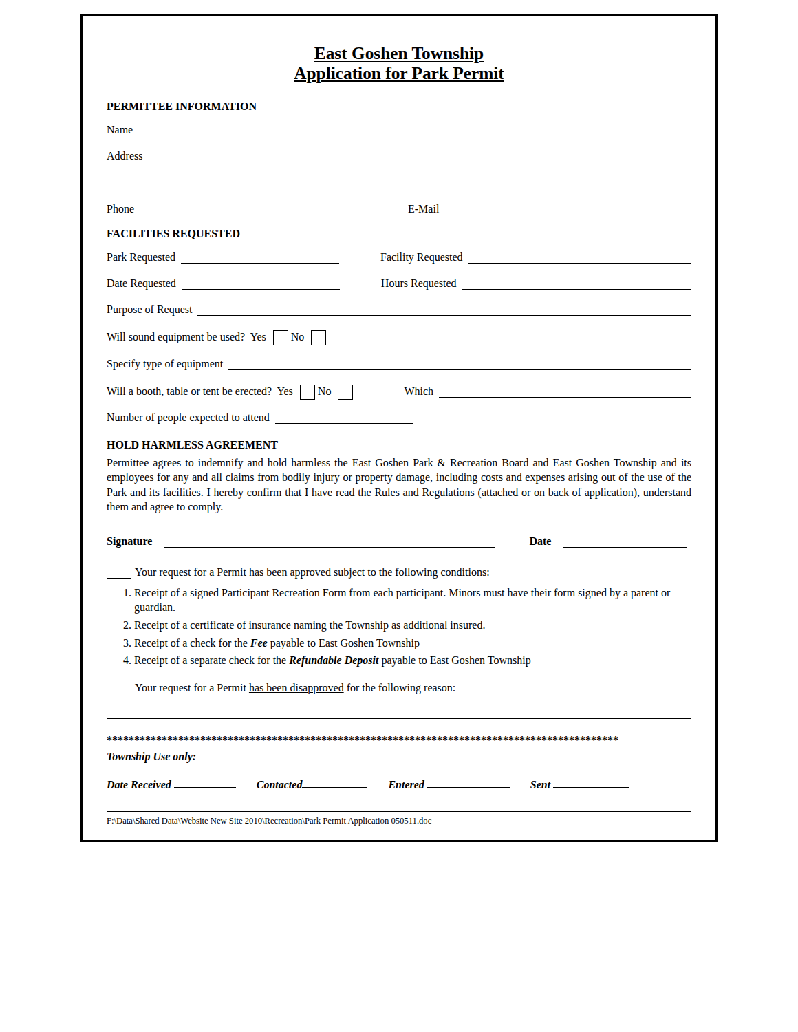East Goshen Township
Application for Park Permit
PERMITTEE INFORMATION
Name
Address
Phone E-Mail
FACILITIES REQUESTED
Park Requested Facility Requested
Date Requested Hours Requested
Purpose of Request
Will sound equipment be used? Yes No
Specify type of equipment
Will a booth, table or tent be erected? Yes No Which
Number of people expected to attend
HOLD HARMLESS AGREEMENT
Permittee agrees to indemnify and hold harmless the East Goshen Park & Recreation Board and East Goshen Township and its employees for any and all claims from bodily injury or property damage, including costs and expenses arising out of the use of the Park and its facilities. I hereby confirm that I have read the Rules and Regulations (attached or on back of application), understand them and agree to comply.
Signature Date
Your request for a Permit has been approved subject to the following conditions:
Receipt of a signed Participant Recreation Form from each participant. Minors must have their form signed by a parent or guardian.
Receipt of a certificate of insurance naming the Township as additional insured.
Receipt of a check for the Fee payable to East Goshen Township
Receipt of a separate check for the Refundable Deposit payable to East Goshen Township
Your request for a Permit has been disapproved for the following reason:
*********************************************************************************************
Township Use only:
Date Received Contacted Entered Sent
F:\Data\Shared Data\Website New Site 2010\Recreation\Park Permit Application 050511.doc